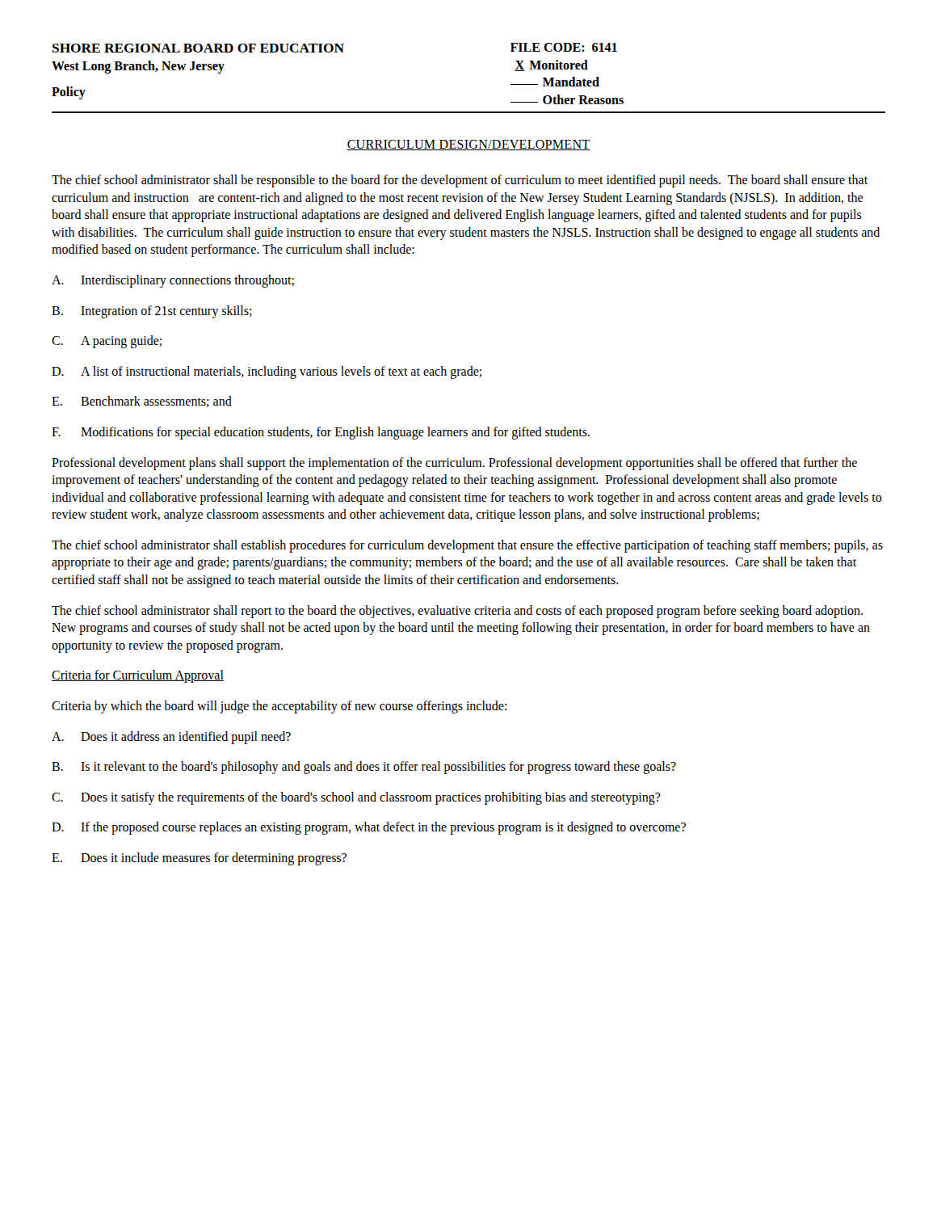| SHORE REGIONAL BOARD OF EDUCATION West Long Branch, New Jersey Policy | FILE CODE: 6141 X Monitored Mandated Other Reasons |
CURRICULUM DESIGN/DEVELOPMENT
The chief school administrator shall be responsible to the board for the development of curriculum to meet identified pupil needs. The board shall ensure that curriculum and instruction are content-rich and aligned to the most recent revision of the New Jersey Student Learning Standards (NJSLS). In addition, the board shall ensure that appropriate instructional adaptations are designed and delivered English language learners, gifted and talented students and for pupils with disabilities. The curriculum shall guide instruction to ensure that every student masters the NJSLS. Instruction shall be designed to engage all students and modified based on student performance. The curriculum shall include:
A. Interdisciplinary connections throughout;
B. Integration of 21st century skills;
C. A pacing guide;
D. A list of instructional materials, including various levels of text at each grade;
E. Benchmark assessments; and
F. Modifications for special education students, for English language learners and for gifted students.
Professional development plans shall support the implementation of the curriculum. Professional development opportunities shall be offered that further the improvement of teachers' understanding of the content and pedagogy related to their teaching assignment. Professional development shall also promote individual and collaborative professional learning with adequate and consistent time for teachers to work together in and across content areas and grade levels to review student work, analyze classroom assessments and other achievement data, critique lesson plans, and solve instructional problems;
The chief school administrator shall establish procedures for curriculum development that ensure the effective participation of teaching staff members; pupils, as appropriate to their age and grade; parents/guardians; the community; members of the board; and the use of all available resources. Care shall be taken that certified staff shall not be assigned to teach material outside the limits of their certification and endorsements.
The chief school administrator shall report to the board the objectives, evaluative criteria and costs of each proposed program before seeking board adoption. New programs and courses of study shall not be acted upon by the board until the meeting following their presentation, in order for board members to have an opportunity to review the proposed program.
Criteria for Curriculum Approval
Criteria by which the board will judge the acceptability of new course offerings include:
A. Does it address an identified pupil need?
B. Is it relevant to the board's philosophy and goals and does it offer real possibilities for progress toward these goals?
C. Does it satisfy the requirements of the board's school and classroom practices prohibiting bias and stereotyping?
D. If the proposed course replaces an existing program, what defect in the previous program is it designed to overcome?
E. Does it include measures for determining progress?